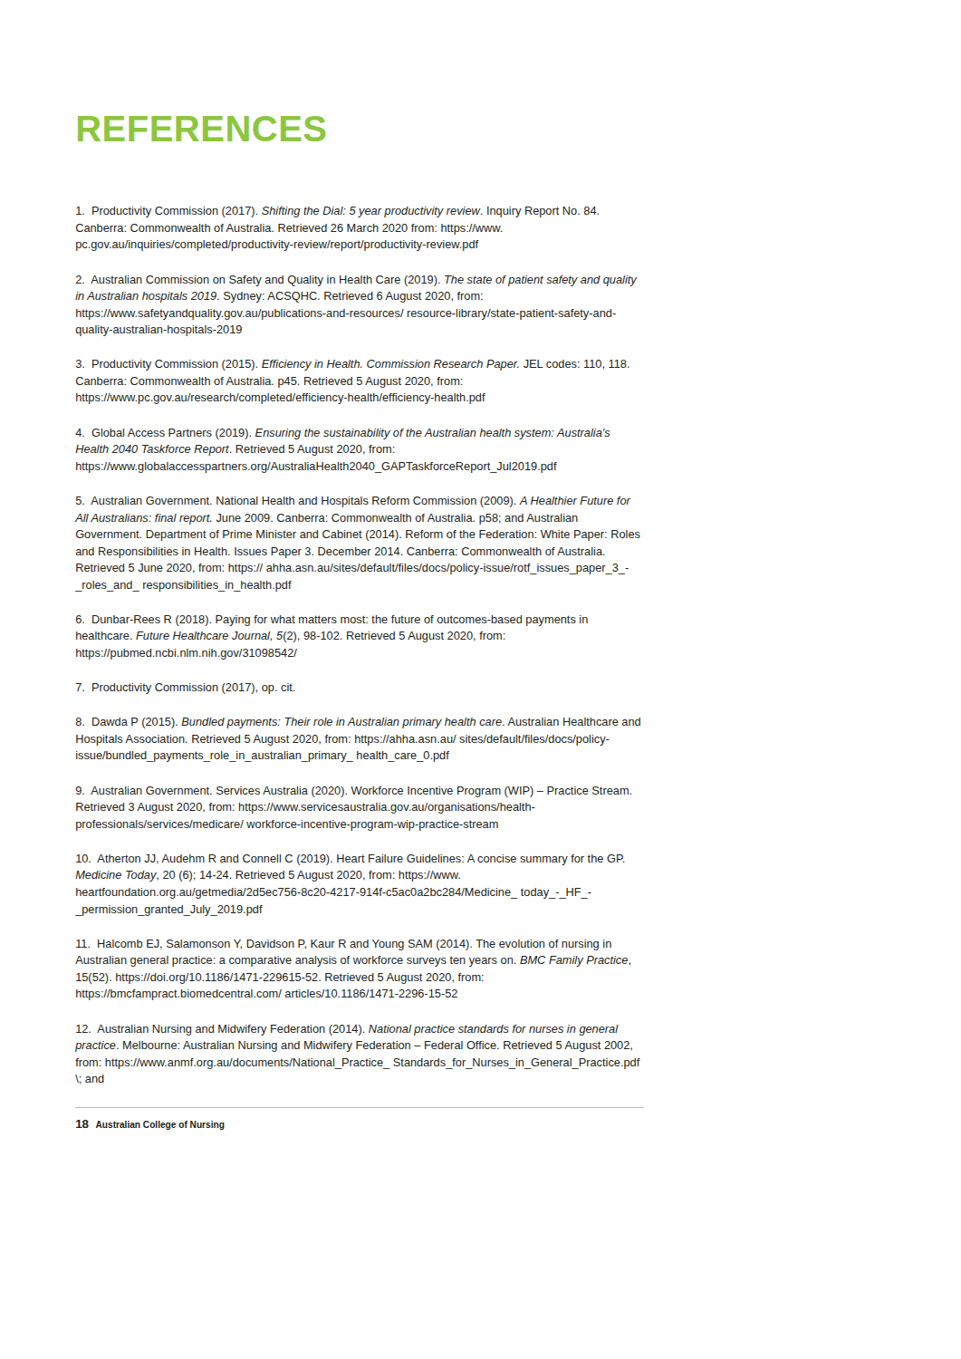References
1. Productivity Commission (2017). Shifting the Dial: 5 year productivity review. Inquiry Report No. 84. Canberra: Commonwealth of Australia. Retrieved 26 March 2020 from: https://www. pc.gov.au/inquiries/completed/productivity-review/report/productivity-review.pdf
2. Australian Commission on Safety and Quality in Health Care (2019). The state of patient safety and quality in Australian hospitals 2019. Sydney: ACSQHC. Retrieved 6 August 2020, from: https://www.safetyandquality.gov.au/publications-and-resources/ resource-library/state-patient-safety-and-quality-australian-hospitals-2019
3. Productivity Commission (2015). Efficiency in Health. Commission Research Paper. JEL codes: 110, 118. Canberra: Commonwealth of Australia. p45. Retrieved 5 August 2020, from: https://www.pc.gov.au/research/completed/efficiency-health/efficiency-health.pdf
4. Global Access Partners (2019). Ensuring the sustainability of the Australian health system: Australia's Health 2040 Taskforce Report. Retrieved 5 August 2020, from: https://www.globalaccesspartners.org/AustraliaHealth2040_GAPTaskforceReport_Jul2019.pdf
5. Australian Government. National Health and Hospitals Reform Commission (2009). A Healthier Future for All Australians: final report. June 2009. Canberra: Commonwealth of Australia. p58; and Australian Government. Department of Prime Minister and Cabinet (2014). Reform of the Federation: White Paper: Roles and Responsibilities in Health. Issues Paper 3. December 2014. Canberra: Commonwealth of Australia. Retrieved 5 June 2020, from: https:// ahha.asn.au/sites/default/files/docs/policy-issue/rotf_issues_paper_3_-_roles_and_ responsibilities_in_health.pdf
6. Dunbar-Rees R (2018). Paying for what matters most: the future of outcomes-based payments in healthcare. Future Healthcare Journal, 5(2), 98-102. Retrieved 5 August 2020, from: https://pubmed.ncbi.nlm.nih.gov/31098542/
7. Productivity Commission (2017), op. cit.
8. Dawda P (2015). Bundled payments: Their role in Australian primary health care. Australian Healthcare and Hospitals Association. Retrieved 5 August 2020, from: https://ahha.asn.au/ sites/default/files/docs/policy-issue/bundled_payments_role_in_australian_primary_ health_care_0.pdf
9. Australian Government. Services Australia (2020). Workforce Incentive Program (WIP) – Practice Stream. Retrieved 3 August 2020, from: https://www.servicesaustralia.gov.au/organisations/health-professionals/services/medicare/ workforce-incentive-program-wip-practice-stream
10. Atherton JJ, Audehm R and Connell C (2019). Heart Failure Guidelines: A concise summary for the GP. Medicine Today, 20 (6); 14-24. Retrieved 5 August 2020, from: https://www. heartfoundation.org.au/getmedia/2d5ec756-8c20-4217-914f-c5ac0a2bc284/Medicine_ today_-_HF_-_permission_granted_July_2019.pdf
11. Halcomb EJ, Salamonson Y, Davidson P, Kaur R and Young SAM (2014). The evolution of nursing in Australian general practice: a comparative analysis of workforce surveys ten years on. BMC Family Practice, 15(52). https://doi.org/10.1186/1471-229615-52. Retrieved 5 August 2020, from: https://bmcfampract.biomedcentral.com/ articles/10.1186/1471-2296-15-52
12. Australian Nursing and Midwifery Federation (2014). National practice standards for nurses in general practice. Melbourne: Australian Nursing and Midwifery Federation – Federal Office. Retrieved 5 August 2002, from: https://www.anmf.org.au/documents/National_Practice_ Standards_for_Nurses_in_General_Practice.pdf \; and
18 Australian College of Nursing